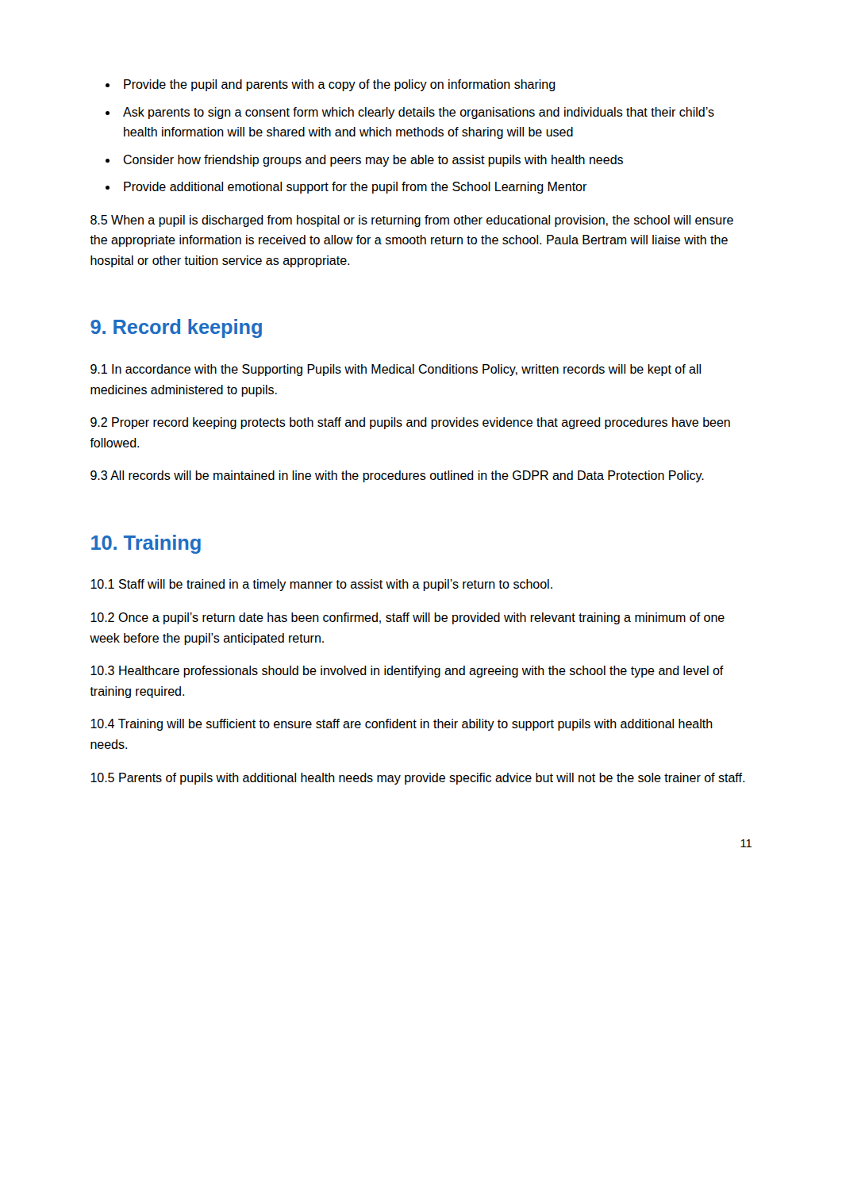Provide the pupil and parents with a copy of the policy on information sharing
Ask parents to sign a consent form which clearly details the organisations and individuals that their child’s health information will be shared with and which methods of sharing will be used
Consider how friendship groups and peers may be able to assist pupils with health needs
Provide additional emotional support for the pupil from the School Learning Mentor
8.5 When a pupil is discharged from hospital or is returning from other educational provision, the school will ensure the appropriate information is received to allow for a smooth return to the school. Paula Bertram will liaise with the hospital or other tuition service as appropriate.
9. Record keeping
9.1 In accordance with the Supporting Pupils with Medical Conditions Policy, written records will be kept of all medicines administered to pupils.
9.2 Proper record keeping protects both staff and pupils and provides evidence that agreed procedures have been followed.
9.3 All records will be maintained in line with the procedures outlined in the GDPR and Data Protection Policy.
10. Training
10.1 Staff will be trained in a timely manner to assist with a pupil’s return to school.
10.2 Once a pupil’s return date has been confirmed, staff will be provided with relevant training a minimum of one week before the pupil’s anticipated return.
10.3 Healthcare professionals should be involved in identifying and agreeing with the school the type and level of training required.
10.4 Training will be sufficient to ensure staff are confident in their ability to support pupils with additional health needs.
10.5 Parents of pupils with additional health needs may provide specific advice but will not be the sole trainer of staff.
11